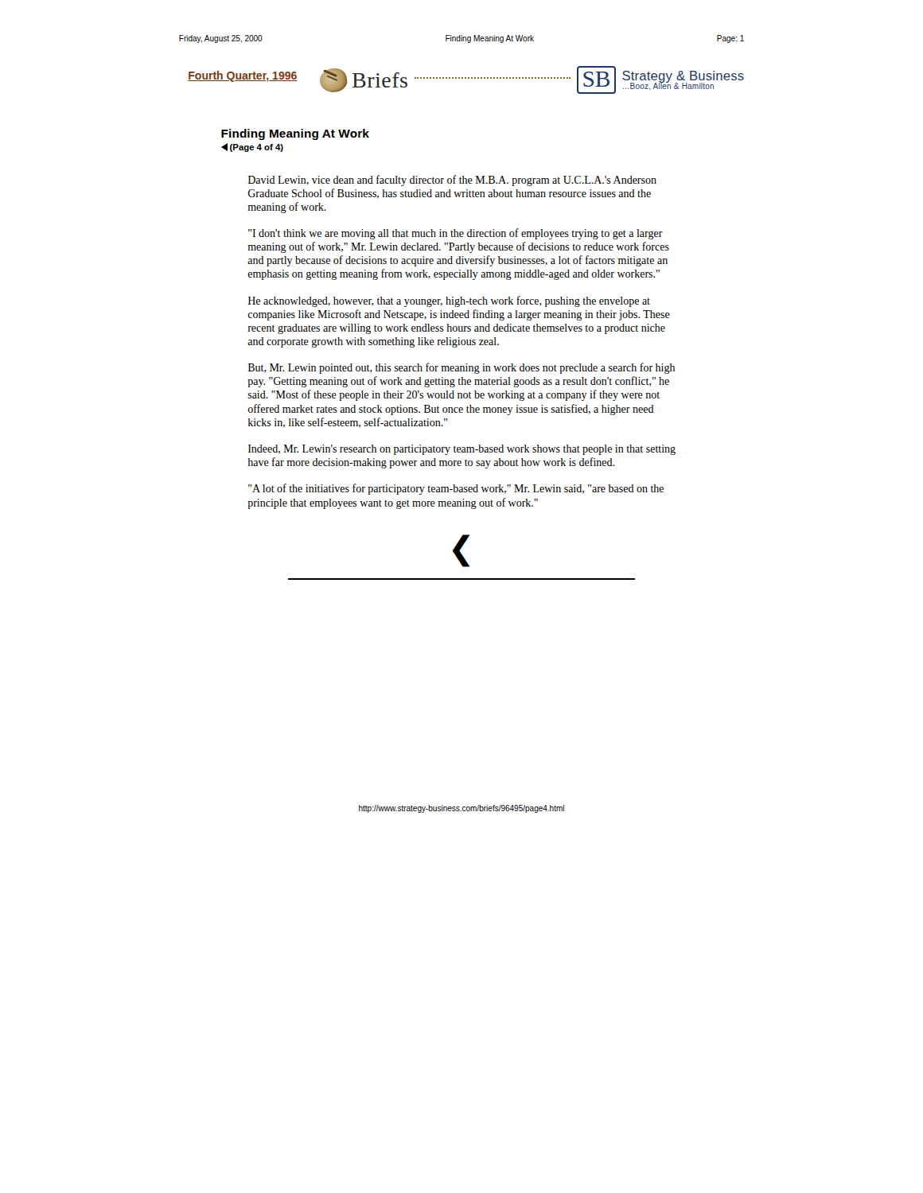Friday, August 25, 2000
Finding Meaning At Work
Page: 1
Fourth Quarter, 1996
Briefs
SB
Strategy & Business
…Booz, Allen & Hamilton
Finding Meaning At Work
(Page 4 of 4)
David Lewin, vice dean and faculty director of the M.B.A. program at U.C.L.A.'s Anderson Graduate School of Business, has studied and written about human resource issues and the meaning of work.
"I don't think we are moving all that much in the direction of employees trying to get a larger meaning out of work," Mr. Lewin declared. "Partly because of decisions to reduce work forces and partly because of decisions to acquire and diversify businesses, a lot of factors mitigate an emphasis on getting meaning from work, especially among middle-aged and older workers."
He acknowledged, however, that a younger, high-tech work force, pushing the envelope at companies like Microsoft and Netscape, is indeed finding a larger meaning in their jobs. These recent graduates are willing to work endless hours and dedicate themselves to a product niche and corporate growth with something like religious zeal.
But, Mr. Lewin pointed out, this search for meaning in work does not preclude a search for high pay. "Getting meaning out of work and getting the material goods as a result don't conflict," he said. "Most of these people in their 20's would not be working at a company if they were not offered market rates and stock options. But once the money issue is satisfied, a higher need kicks in, like self-esteem, self-actualization."
Indeed, Mr. Lewin's research on participatory team-based work shows that people in that setting have far more decision-making power and more to say about how work is defined.
"A lot of the initiatives for participatory team-based work," Mr. Lewin said, "are based on the principle that employees want to get more meaning out of work."
❮
http://www.strategy-business.com/briefs/96495/page4.html